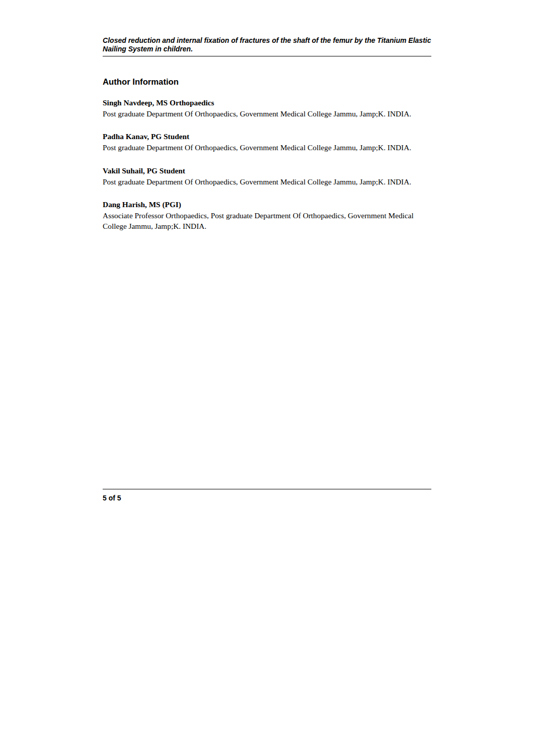Closed reduction and internal fixation of fractures of the shaft of the femur by the Titanium Elastic Nailing System in children.
Author Information
Singh Navdeep, MS Orthopaedics
Post graduate Department Of Orthopaedics, Government Medical College Jammu, Jamp;K. INDIA.
Padha Kanav, PG Student
Post graduate Department Of Orthopaedics, Government Medical College Jammu, Jamp;K. INDIA.
Vakil Suhail, PG Student
Post graduate Department Of Orthopaedics, Government Medical College Jammu, Jamp;K. INDIA.
Dang Harish, MS (PGI)
Associate Professor Orthopaedics, Post graduate Department Of Orthopaedics, Government Medical College Jammu, Jamp;K. INDIA.
5 of 5